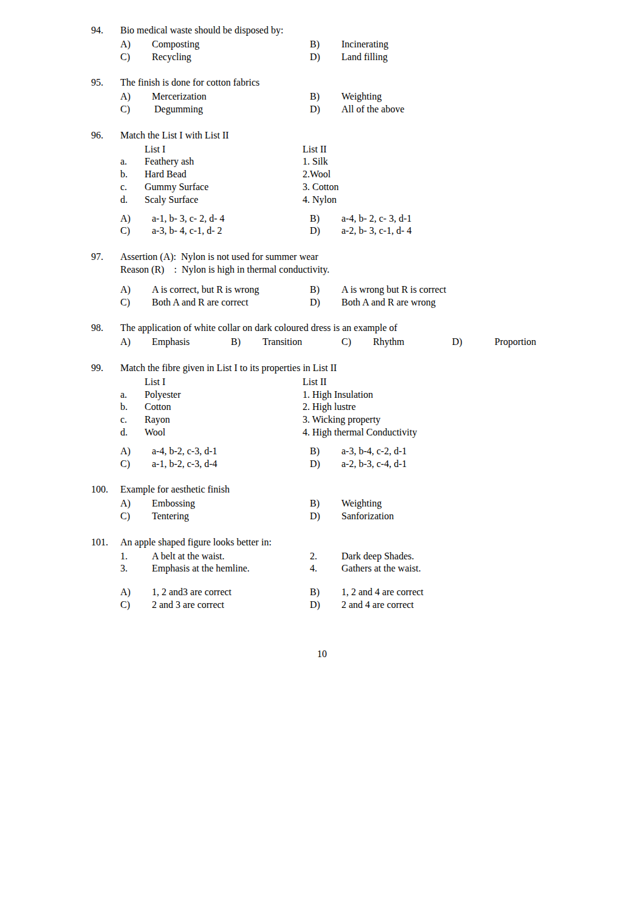94.
Bio medical waste should be disposed by:
| A) | Composting | B) | Incinerating |
| C) | Recycling | D) | Land filling |
95.
The finish is done for cotton fabrics
| A) | Mercerization | B) | Weighting |
| C) | Degumming | D) | All of the above |
96.
Match the List I with List II
| | List I | List II |
| a. | Feathery ash | 1. Silk |
| b. | Hard Bead | 2.Wool |
| c. | Gummy Surface | 3. Cotton |
| d. | Scaly Surface | 4. Nylon |
| A) | a-1, b- 3, c- 2, d- 4 | B) | a-4, b- 2, c- 3, d-1 |
| C) | a-3, b- 4, c-1, d- 2 | D) | a-2, b- 3, c-1, d- 4 |
97.
Assertion (A): Nylon is not used for summer wear
Reason (R) : Nylon is high in thermal conductivity.
| A) | A is correct, but R is wrong | B) | A is wrong but R is correct |
| C) | Both A and R are correct | D) | Both A and R are wrong |
98.
The application of white collar on dark coloured dress is an example of
| A) | Emphasis | B) | Transition | C) | Rhythm | D) | Proportion |
99.
Match the fibre given in List I to its properties in List II
| | List I | List II |
| a. | Polyester | 1. High Insulation |
| b. | Cotton | 2. High lustre |
| c. | Rayon | 3. Wicking property |
| d. | Wool | 4. High thermal Conductivity |
| A) | a-4, b-2, c-3, d-1 | B) | a-3, b-4, c-2, d-1 |
| C) | a-1, b-2, c-3, d-4 | D) | a-2, b-3, c-4, d-1 |
100.
Example for aesthetic finish
| A) | Embossing | B) | Weighting |
| C) | Tentering | D) | Sanforization |
101.
An apple shaped figure looks better in:
| 1. | A belt at the waist. | 2. | Dark deep Shades. |
| 3. | Emphasis at the hemline. | 4. | Gathers at the waist. |
| A) | 1, 2 and3 are correct | B) | 1, 2 and 4 are correct |
| C) | 2 and 3 are correct | D) | 2 and 4 are correct |
10